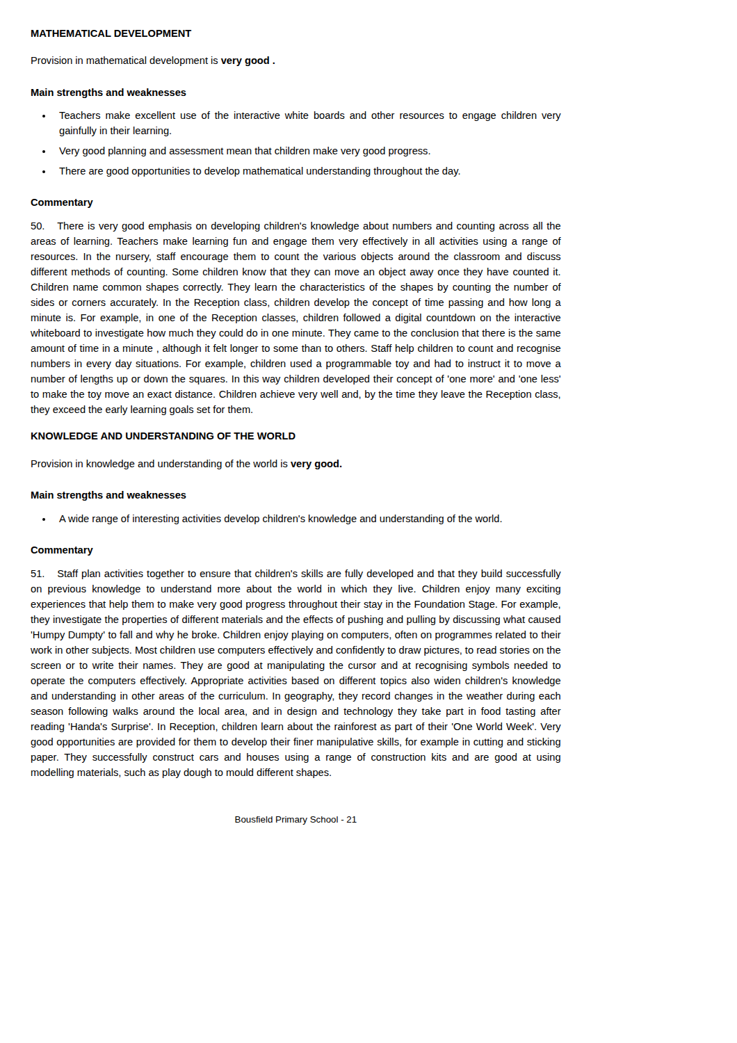Mathematical Development
Provision in mathematical development is very good .
Main strengths and weaknesses
Teachers make excellent use of the interactive white boards and other resources to engage children very gainfully in their learning.
Very good planning and assessment mean that children make very good progress.
There are good opportunities to develop mathematical understanding throughout the day.
Commentary
50. There is very good emphasis on developing children's knowledge about numbers and counting across all the areas of learning. Teachers make learning fun and engage them very effectively in all activities using a range of resources. In the nursery, staff encourage them to count the various objects around the classroom and discuss different methods of counting. Some children know that they can move an object away once they have counted it. Children name common shapes correctly. They learn the characteristics of the shapes by counting the number of sides or corners accurately. In the Reception class, children develop the concept of time passing and how long a minute is. For example, in one of the Reception classes, children followed a digital countdown on the interactive whiteboard to investigate how much they could do in one minute. They came to the conclusion that there is the same amount of time in a minute , although it felt longer to some than to others. Staff help children to count and recognise numbers in every day situations. For example, children used a programmable toy and had to instruct it to move a number of lengths up or down the squares. In this way children developed their concept of 'one more' and 'one less' to make the toy move an exact distance. Children achieve very well and, by the time they leave the Reception class, they exceed the early learning goals set for them.
Knowledge and Understanding of the World
Provision in knowledge and understanding of the world is very good.
Main strengths and weaknesses
A wide range of interesting activities develop children's knowledge and understanding of the world.
Commentary
51. Staff plan activities together to ensure that children's skills are fully developed and that they build successfully on previous knowledge to understand more about the world in which they live. Children enjoy many exciting experiences that help them to make very good progress throughout their stay in the Foundation Stage. For example, they investigate the properties of different materials and the effects of pushing and pulling by discussing what caused 'Humpy Dumpty' to fall and why he broke. Children enjoy playing on computers, often on programmes related to their work in other subjects. Most children use computers effectively and confidently to draw pictures, to read stories on the screen or to write their names. They are good at manipulating the cursor and at recognising symbols needed to operate the computers effectively. Appropriate activities based on different topics also widen children's knowledge and understanding in other areas of the curriculum. In geography, they record changes in the weather during each season following walks around the local area, and in design and technology they take part in food tasting after reading 'Handa's Surprise'. In Reception, children learn about the rainforest as part of their 'One World Week'. Very good opportunities are provided for them to develop their finer manipulative skills, for example in cutting and sticking paper. They successfully construct cars and houses using a range of construction kits and are good at using modelling materials, such as play dough to mould different shapes.
Bousfield Primary School - 21